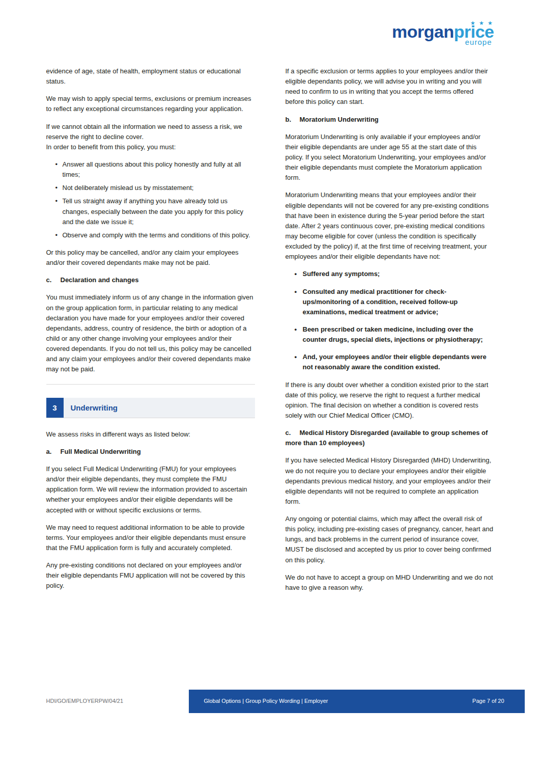★ ★ ★
morgan price
europe
evidence of age, state of health, employment status or educational status.
We may wish to apply special terms, exclusions or premium increases to reflect any exceptional circumstances regarding your application.
If we cannot obtain all the information we need to assess a risk, we reserve the right to decline cover.
In order to benefit from this policy, you must:
Answer all questions about this policy honestly and fully at all times;
Not deliberately mislead us by misstatement;
Tell us straight away if anything you have already told us changes, especially between the date you apply for this policy and the date we issue it;
Observe and comply with the terms and conditions of this policy.
Or this policy may be cancelled, and/or any claim your employees and/or their covered dependants make may not be paid.
c. Declaration and changes
You must immediately inform us of any change in the information given on the group application form, in particular relating to any medical declaration you have made for your employees and/or their covered dependants, address, country of residence, the birth or adoption of a child or any other change involving your employees and/or their covered dependants. If you do not tell us, this policy may be cancelled and any claim your employees and/or their covered dependants make may not be paid.
3
Underwriting
We assess risks in different ways as listed below:
a. Full Medical Underwriting
If you select Full Medical Underwriting (FMU) for your employees and/or their eligible dependants, they must complete the FMU application form. We will review the information provided to ascertain whether your employees and/or their eligible dependants will be accepted with or without specific exclusions or terms.
We may need to request additional information to be able to provide terms. Your employees and/or their eligible dependants must ensure that the FMU application form is fully and accurately completed.
Any pre-existing conditions not declared on your employees and/or their eligible dependants FMU application will not be covered by this policy.
If a specific exclusion or terms applies to your employees and/or their eligible dependants policy, we will advise you in writing and you will need to confirm to us in writing that you accept the terms offered before this policy can start.
b. Moratorium Underwriting
Moratorium Underwriting is only available if your employees and/or their eligible dependants are under age 55 at the start date of this policy. If you select Moratorium Underwriting, your employees and/or their eligible dependants must complete the Moratorium application form.
Moratorium Underwriting means that your employees and/or their eligible dependants will not be covered for any pre-existing conditions that have been in existence during the 5-year period before the start date. After 2 years continuous cover, pre-existing medical conditions may become eligible for cover (unless the condition is specifically excluded by the policy) if, at the first time of receiving treatment, your employees and/or their eligible dependants have not:
Suffered any symptoms;
Consulted any medical practitioner for check-ups/monitoring of a condition, received follow-up examinations, medical treatment or advice;
Been prescribed or taken medicine, including over the counter drugs, special diets, injections or physiotherapy;
And, your employees and/or their eligble dependants were not reasonably aware the condition existed.
If there is any doubt over whether a condition existed prior to the start date of this policy, we reserve the right to request a further medical opinion. The final decision on whether a condition is covered rests solely with our Chief Medical Officer (CMO).
c. Medical History Disregarded (available to group schemes of more than 10 employees)
If you have selected Medical History Disregarded (MHD) Underwriting, we do not require you to declare your employees and/or their eligible dependants previous medical history, and your employees and/or their eligible dependants will not be required to complete an application form.
Any ongoing or potential claims, which may affect the overall risk of this policy, including pre-existing cases of pregnancy, cancer, heart and lungs, and back problems in the current period of insurance cover, MUST be disclosed and accepted by us prior to cover being confirmed on this policy.
We do not have to accept a group on MHD Underwriting and we do not have to give a reason why.
HDI/GO/EMPLOYERPW/04/21
Global Options | Group Policy Wording | Employer
Page 7 of 20